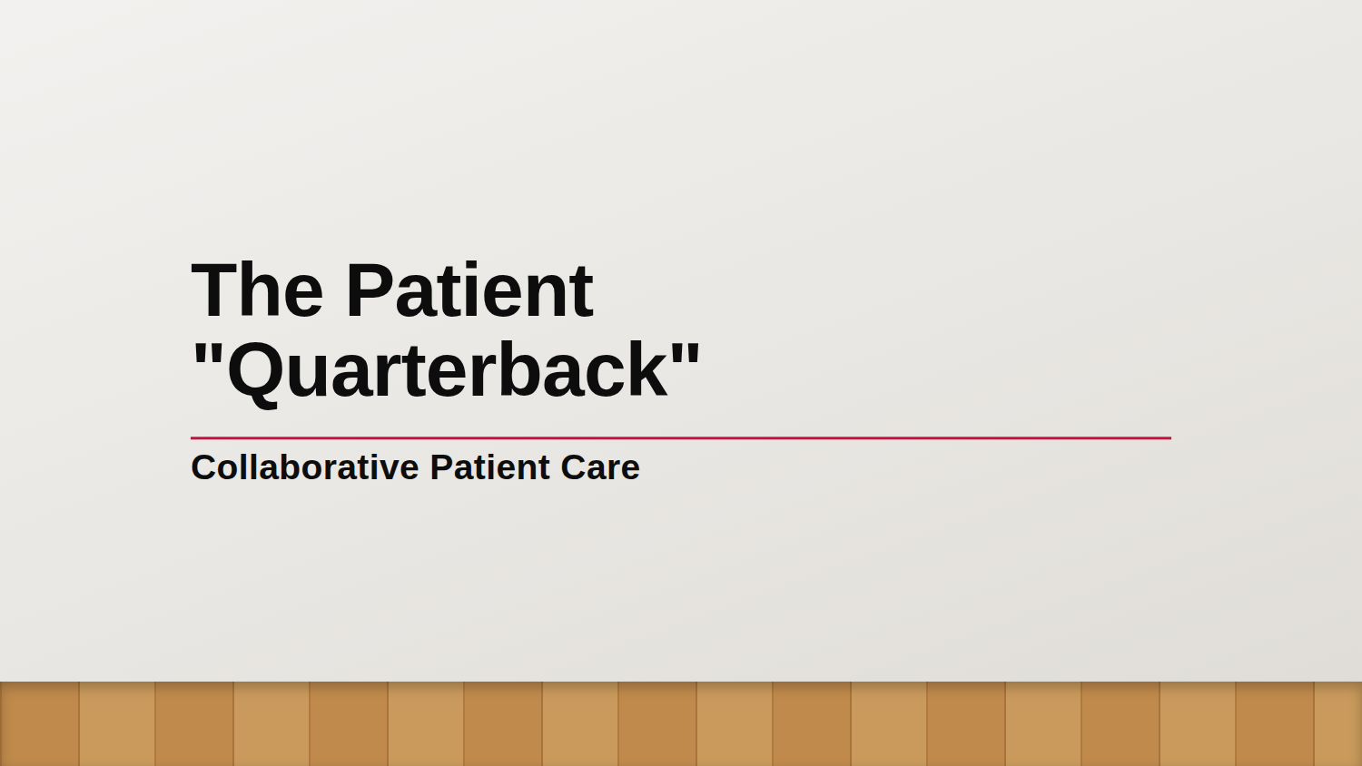The Patient
"Quarterback"
Collaborative Patient Care